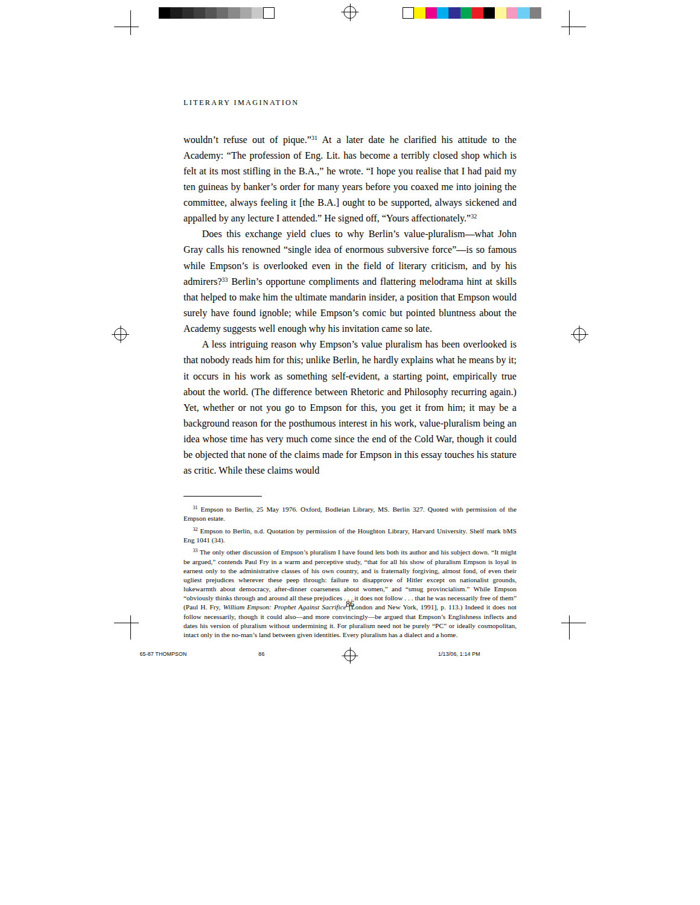Literary Imagination
wouldn’t refuse out of pique.”31 At a later date he clarified his attitude to the Academy: “The profession of Eng. Lit. has become a terribly closed shop which is felt at its most stifling in the B.A.,” he wrote. “I hope you realise that I had paid my ten guineas by banker’s order for many years before you coaxed me into joining the committee, always feeling it [the B.A.] ought to be supported, always sickened and appalled by any lecture I attended.” He signed off, “Yours affectionately.”32
Does this exchange yield clues to why Berlin’s value-pluralism—what John Gray calls his renowned “single idea of enormous subversive force”—is so famous while Empson’s is overlooked even in the field of literary criticism, and by his admirers?33 Berlin’s opportune compliments and flattering melodrama hint at skills that helped to make him the ultimate mandarin insider, a position that Empson would surely have found ignoble; while Empson’s comic but pointed bluntness about the Academy suggests well enough why his invitation came so late.
A less intriguing reason why Empson’s value pluralism has been overlooked is that nobody reads him for this; unlike Berlin, he hardly explains what he means by it; it occurs in his work as something self-evident, a starting point, empirically true about the world. (The difference between Rhetoric and Philosophy recurring again.) Yet, whether or not you go to Empson for this, you get it from him; it may be a background reason for the posthumous interest in his work, value-pluralism being an idea whose time has very much come since the end of the Cold War, though it could be objected that none of the claims made for Empson in this essay touches his stature as critic. While these claims would
31 Empson to Berlin, 25 May 1976. Oxford, Bodleian Library, MS. Berlin 327. Quoted with permission of the Empson estate.
32 Empson to Berlin, n.d. Quotation by permission of the Houghton Library, Harvard University. Shelf mark bMS Eng 1041 (34).
33 The only other discussion of Empson’s pluralism I have found lets both its author and his subject down. “It might be argued,” contends Paul Fry in a warm and perceptive study, “that for all his show of pluralism Empson is loyal in earnest only to the administrative classes of his own country, and is fraternally forgiving, almost fond, of even their ugliest prejudices wherever these peep through: failure to disapprove of Hitler except on nationalist grounds, lukewarmth about democracy, after-dinner coarseness about women,” and “smug provincialism.” While Empson “obviously thinks through and around all these prejudices . . . it does not follow . . . that he was necessarily free of them” (Paul H. Fry, William Empson: Prophet Against Sacrifice [London and New York, 1991], p. 113.) Indeed it does not follow necessarily, though it could also—and more convincingly—be argued that Empson’s Englishness inflects and dates his version of pluralism without undermining it. For pluralism need not be purely “PC” or ideally cosmopolitan, intact only in the no-man’s land between given identities. Every pluralism has a dialect and a home.
86
65-87 THOMPSON 86 1/13/06, 1:14 PM